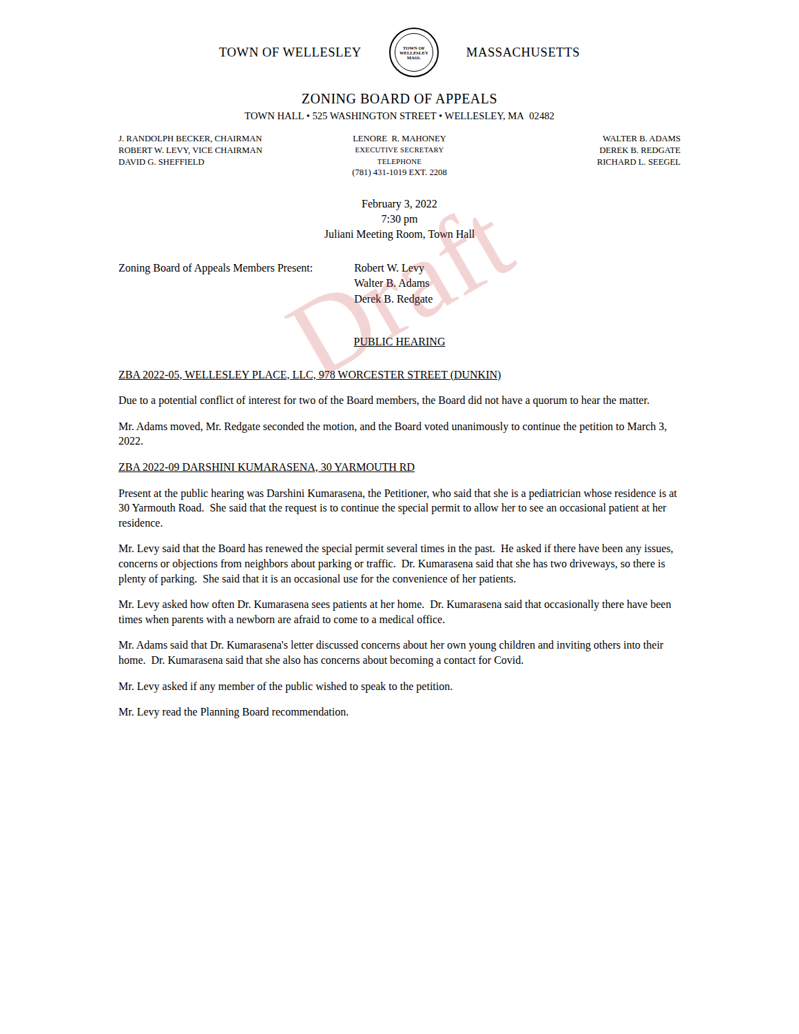Draft
TOWN OF WELLESLEY
TOWN OF
WELLESLEY
MASS.
MASSACHUSETTS
ZONING BOARD OF APPEALS
TOWN HALL • 525 WASHINGTON STREET • WELLESLEY, MA 02482
J. RANDOLPH BECKER, CHAIRMAN
ROBERT W. LEVY, VICE CHAIRMAN
DAVID G. SHEFFIELD
LENORE R. MAHONEY
EXECUTIVE SECRETARY
TELEPHONE
(781) 431-1019 EXT. 2208
WALTER B. ADAMS
DEREK B. REDGATE
RICHARD L. SEEGEL
February 3, 2022
7:30 pm
Juliani Meeting Room, Town Hall
Zoning Board of Appeals Members Present:
Robert W. Levy
Walter B. Adams
Derek B. Redgate
PUBLIC HEARING
ZBA 2022-05, WELLESLEY PLACE, LLC, 978 WORCESTER STREET (DUNKIN)
Due to a potential conflict of interest for two of the Board members, the Board did not have a quorum to hear the matter.
Mr. Adams moved, Mr. Redgate seconded the motion, and the Board voted unanimously to continue the petition to March 3, 2022.
ZBA 2022-09 DARSHINI KUMARASENA, 30 YARMOUTH RD
Present at the public hearing was Darshini Kumarasena, the Petitioner, who said that she is a pediatrician whose residence is at 30 Yarmouth Road. She said that the request is to continue the special permit to allow her to see an occasional patient at her residence.
Mr. Levy said that the Board has renewed the special permit several times in the past. He asked if there have been any issues, concerns or objections from neighbors about parking or traffic. Dr. Kumarasena said that she has two driveways, so there is plenty of parking. She said that it is an occasional use for the convenience of her patients.
Mr. Levy asked how often Dr. Kumarasena sees patients at her home. Dr. Kumarasena said that occasionally there have been times when parents with a newborn are afraid to come to a medical office.
Mr. Adams said that Dr. Kumarasena's letter discussed concerns about her own young children and inviting others into their home. Dr. Kumarasena said that she also has concerns about becoming a contact for Covid.
Mr. Levy asked if any member of the public wished to speak to the petition.
Mr. Levy read the Planning Board recommendation.